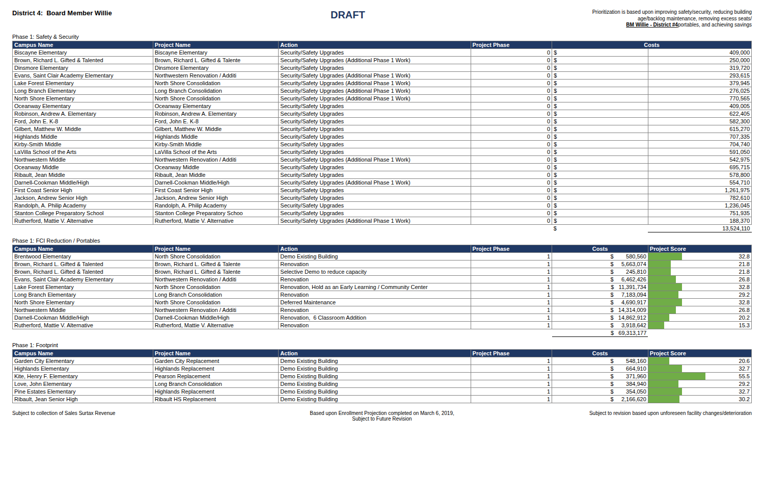District 4: Board Member Willie
DRAFT
Prioritization is based upon improving safety/security, reducing building age/backlog maintenance, removing excess seats/
BM Willie - District #4portables, and achieving savings
Phase 1: Safety & Security
| Campus Name | Project Name | Action | Project Phase | Costs |
| --- | --- | --- | --- | --- |
| Biscayne Elementary | Biscayne Elementary | Security/Safety Upgrades | 0 | $ | 409,000 |
| Brown, Richard L. Gifted & Talented | Brown, Richard L. Gifted & Talente | Security/Safety Upgrades (Additional Phase 1 Work) | 0 | $ | 250,000 |
| Dinsmore Elementary | Dinsmore Elementary | Security/Safety Upgrades | 0 | $ | 319,720 |
| Evans, Saint Clair Academy Elementary | Northwestern Renovation / Additi | Security/Safety Upgrades (Additional Phase 1 Work) | 0 | $ | 293,615 |
| Lake Forest Elementary | North Shore Consolidation | Security/Safety Upgrades (Additional Phase 1 Work) | 0 | $ | 379,945 |
| Long Branch Elementary | Long Branch Consolidation | Security/Safety Upgrades (Additional Phase 1 Work) | 0 | $ | 276,025 |
| North Shore Elementary | North Shore Consolidation | Security/Safety Upgrades (Additional Phase 1 Work) | 0 | $ | 770,565 |
| Oceanway Elementary | Oceanway Elementary | Security/Safety Upgrades | 0 | $ | 409,005 |
| Robinson, Andrew A. Elementary | Robinson, Andrew A. Elementary | Security/Safety Upgrades | 0 | $ | 622,405 |
| Ford, John E. K-8 | Ford, John E. K-8 | Security/Safety Upgrades | 0 | $ | 582,300 |
| Gilbert, Matthew W. Middle | Gilbert, Matthew W. Middle | Security/Safety Upgrades | 0 | $ | 615,270 |
| Highlands Middle | Highlands Middle | Security/Safety Upgrades | 0 | $ | 707,335 |
| Kirby-Smith Middle | Kirby-Smith Middle | Security/Safety Upgrades | 0 | $ | 704,740 |
| LaVilla School of the Arts | LaVilla School of the Arts | Security/Safety Upgrades | 0 | $ | 591,050 |
| Northwestern Middle | Northwestern Renovation / Additi | Security/Safety Upgrades (Additional Phase 1 Work) | 0 | $ | 542,975 |
| Oceanway Middle | Oceanway Middle | Security/Safety Upgrades | 0 | $ | 695,715 |
| Ribault, Jean Middle | Ribault, Jean Middle | Security/Safety Upgrades | 0 | $ | 578,800 |
| Darnell-Cookman Middle/High | Darnell-Cookman Middle/High | Security/Safety Upgrades (Additional Phase 1 Work) | 0 | $ | 554,710 |
| First Coast Senior High | First Coast Senior High | Security/Safety Upgrades | 0 | $ | 1,261,975 |
| Jackson, Andrew Senior High | Jackson, Andrew Senior High | Security/Safety Upgrades | 0 | $ | 782,610 |
| Randolph, A. Philip Academy | Randolph, A. Philip Academy | Security/Safety Upgrades | 0 | $ | 1,236,045 |
| Stanton College Preparatory School | Stanton College Preparatory Schoo | Security/Safety Upgrades | 0 | $ | 751,935 |
| Rutherford, Mattie V. Alternative | Rutherford, Mattie V. Alternative | Security/Safety Upgrades (Additional Phase 1 Work) | 0 | $ | 188,370 |
| | $ | 13,524,110 |
Phase 1: FCI Reduction / Portables
| Campus Name | Project Name | Action | Project Phase | Costs | Project Score |
| --- | --- | --- | --- | --- | --- |
| Brentwood Elementary | North Shore Consolidation | Demo Existing Building | 1 | $ 580,560 | 32.8 |
| Brown, Richard L. Gifted & Talented | Brown, Richard L. Gifted & Talente | Renovation | 1 | $ 5,663,074 | 21.8 |
| Brown, Richard L. Gifted & Talented | Brown, Richard L. Gifted & Talente | Selective Demo to reduce capacity | 1 | $ 245,810 | 21.8 |
| Evans, Saint Clair Academy Elementary | Northwestern Renovation / Additi | Renovation | 1 | $ 6,462,426 | 26.8 |
| Lake Forest Elementary | North Shore Consolidation | Renovation, Hold as an Early Learning / Community Center | 1 | $ 11,391,734 | 32.8 |
| Long Branch Elementary | Long Branch Consolidation | Renovation | 1 | $ 7,183,094 | 29.2 |
| North Shore Elementary | North Shore Consolidation | Deferred Maintenance | 1 | $ 4,690,917 | 32.8 |
| Northwestern Middle | Northwestern Renovation / Additi | Renovation | 1 | $ 14,314,009 | 26.8 |
| Darnell-Cookman Middle/High | Darnell-Cookman Middle/High | Renovation, 6 Classroom Addition | 1 | $ 14,862,912 | 20.2 |
| Rutherford, Mattie V. Alternative | Rutherford, Mattie V. Alternative | Renovation | 1 | $ 3,918,642 | 15.3 |
| | $ 69,313,177 | |
Phase 1: Footprint
| Campus Name | Project Name | Action | Project Phase | Costs | Project Score |
| --- | --- | --- | --- | --- | --- |
| Garden City Elementary | Garden City Replacement | Demo Existing Building | 1 | $ 548,160 | 20.6 |
| Highlands Elementary | Highlands Replacement | Demo Existing Building | 1 | $ 664,910 | 32.7 |
| Kite, Henry F. Elementary | Pearson Replacement | Demo Existing Building | 1 | $ 371,960 | 55.5 |
| Love, John Elementary | Long Branch Consolidation | Demo Existing Building | 1 | $ 384,940 | 29.2 |
| Pine Estates Elementary | Highlands Replacement | Demo Existing Building | 1 | $ 354,050 | 32.7 |
| Ribault, Jean Senior High | Ribault HS Replacement | Demo Existing Building | 1 | $ 2,166,620 | 30.2 |
Subject to collection of Sales Surtax Revenue
Based upon Enrollment Projection completed on March 6, 2019,
Subject to Future Revision
Subject to revision based upon unforeseen facility changes/deterioration